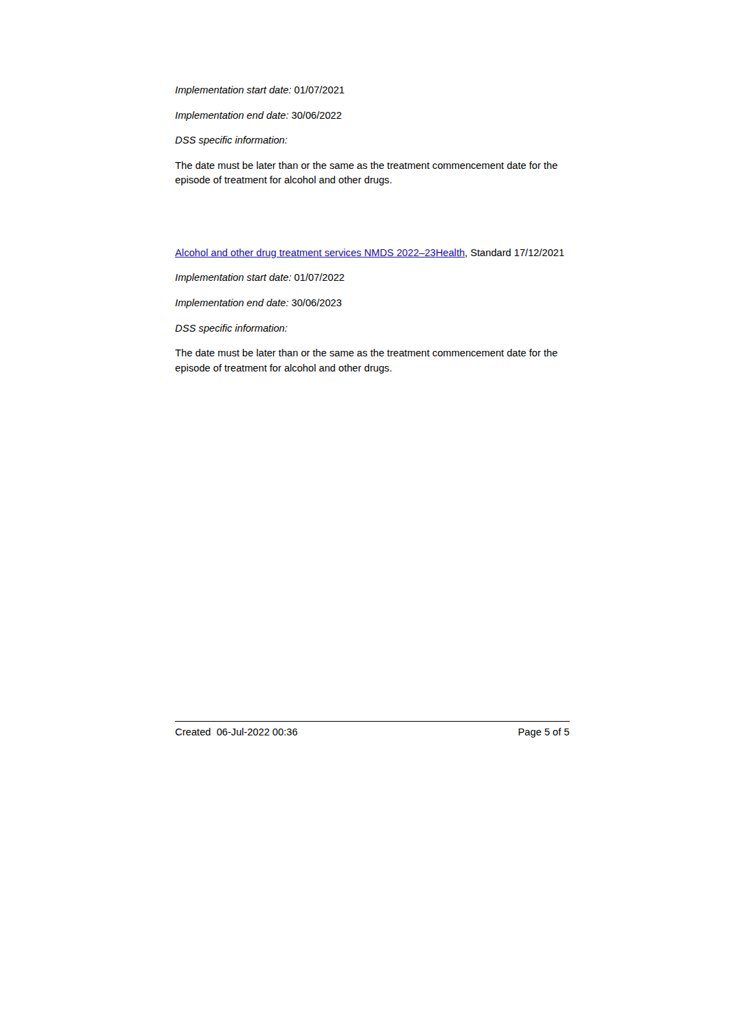Implementation start date: 01/07/2021
Implementation end date: 30/06/2022
DSS specific information:
The date must be later than or the same as the treatment commencement date for the episode of treatment for alcohol and other drugs.
Alcohol and other drug treatment services NMDS 2022–23 Health, Standard 17/12/2021
Implementation start date: 01/07/2022
Implementation end date: 30/06/2023
DSS specific information:
The date must be later than or the same as the treatment commencement date for the episode of treatment for alcohol and other drugs.
Created 06-Jul-2022 00:36 Page 5 of 5